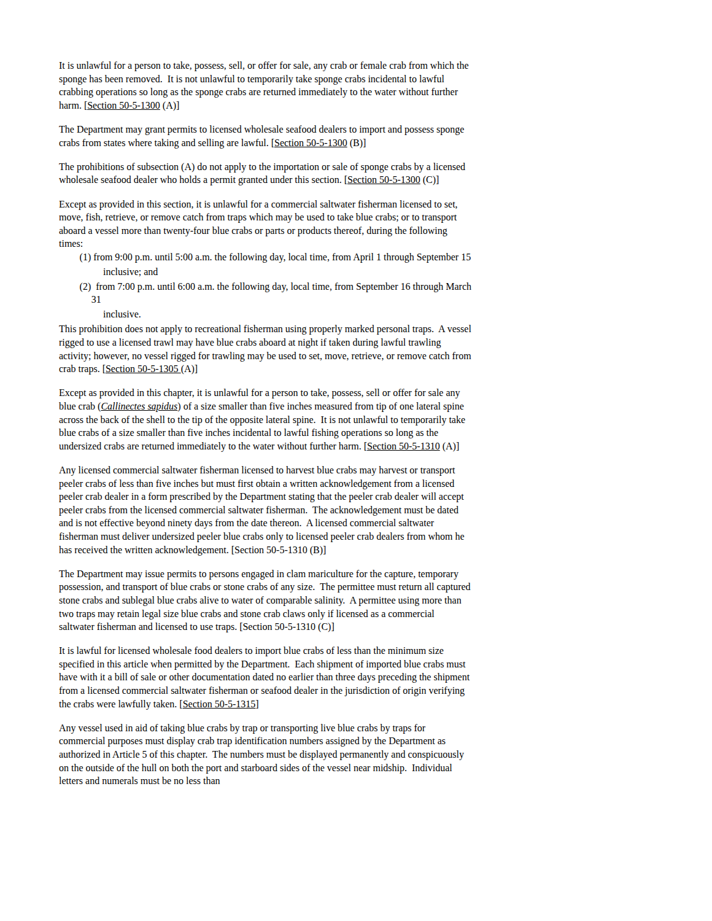It is unlawful for a person to take, possess, sell, or offer for sale, any crab or female crab from which the sponge has been removed. It is not unlawful to temporarily take sponge crabs incidental to lawful crabbing operations so long as the sponge crabs are returned immediately to the water without further harm. [Section 50-5-1300 (A)]
The Department may grant permits to licensed wholesale seafood dealers to import and possess sponge crabs from states where taking and selling are lawful. [Section 50-5-1300 (B)]
The prohibitions of subsection (A) do not apply to the importation or sale of sponge crabs by a licensed wholesale seafood dealer who holds a permit granted under this section. [Section 50-5-1300 (C)]
Except as provided in this section, it is unlawful for a commercial saltwater fisherman licensed to set, move, fish, retrieve, or remove catch from traps which may be used to take blue crabs; or to transport aboard a vessel more than twenty-four blue crabs or parts or products thereof, during the following times:
(1) from 9:00 p.m. until 5:00 a.m. the following day, local time, from April 1 through September 15
inclusive; and
(2) from 7:00 p.m. until 6:00 a.m. the following day, local time, from September 16 through March 31
inclusive.
This prohibition does not apply to recreational fisherman using properly marked personal traps. A vessel rigged to use a licensed trawl may have blue crabs aboard at night if taken during lawful trawling activity; however, no vessel rigged for trawling may be used to set, move, retrieve, or remove catch from crab traps. [Section 50-5-1305 (A)]
Except as provided in this chapter, it is unlawful for a person to take, possess, sell or offer for sale any blue crab (Callinectes sapidus) of a size smaller than five inches measured from tip of one lateral spine across the back of the shell to the tip of the opposite lateral spine. It is not unlawful to temporarily take blue crabs of a size smaller than five inches incidental to lawful fishing operations so long as the undersized crabs are returned immediately to the water without further harm. [Section 50-5-1310 (A)]
Any licensed commercial saltwater fisherman licensed to harvest blue crabs may harvest or transport peeler crabs of less than five inches but must first obtain a written acknowledgement from a licensed peeler crab dealer in a form prescribed by the Department stating that the peeler crab dealer will accept peeler crabs from the licensed commercial saltwater fisherman. The acknowledgement must be dated and is not effective beyond ninety days from the date thereon. A licensed commercial saltwater fisherman must deliver undersized peeler blue crabs only to licensed peeler crab dealers from whom he has received the written acknowledgement. [Section 50-5-1310 (B)]
The Department may issue permits to persons engaged in clam mariculture for the capture, temporary possession, and transport of blue crabs or stone crabs of any size. The permittee must return all captured stone crabs and sublegal blue crabs alive to water of comparable salinity. A permittee using more than two traps may retain legal size blue crabs and stone crab claws only if licensed as a commercial saltwater fisherman and licensed to use traps. [Section 50-5-1310 (C)]
It is lawful for licensed wholesale food dealers to import blue crabs of less than the minimum size specified in this article when permitted by the Department. Each shipment of imported blue crabs must have with it a bill of sale or other documentation dated no earlier than three days preceding the shipment from a licensed commercial saltwater fisherman or seafood dealer in the jurisdiction of origin verifying the crabs were lawfully taken. [Section 50-5-1315]
Any vessel used in aid of taking blue crabs by trap or transporting live blue crabs by traps for commercial purposes must display crab trap identification numbers assigned by the Department as authorized in Article 5 of this chapter. The numbers must be displayed permanently and conspicuously on the outside of the hull on both the port and starboard sides of the vessel near midship. Individual letters and numerals must be no less than